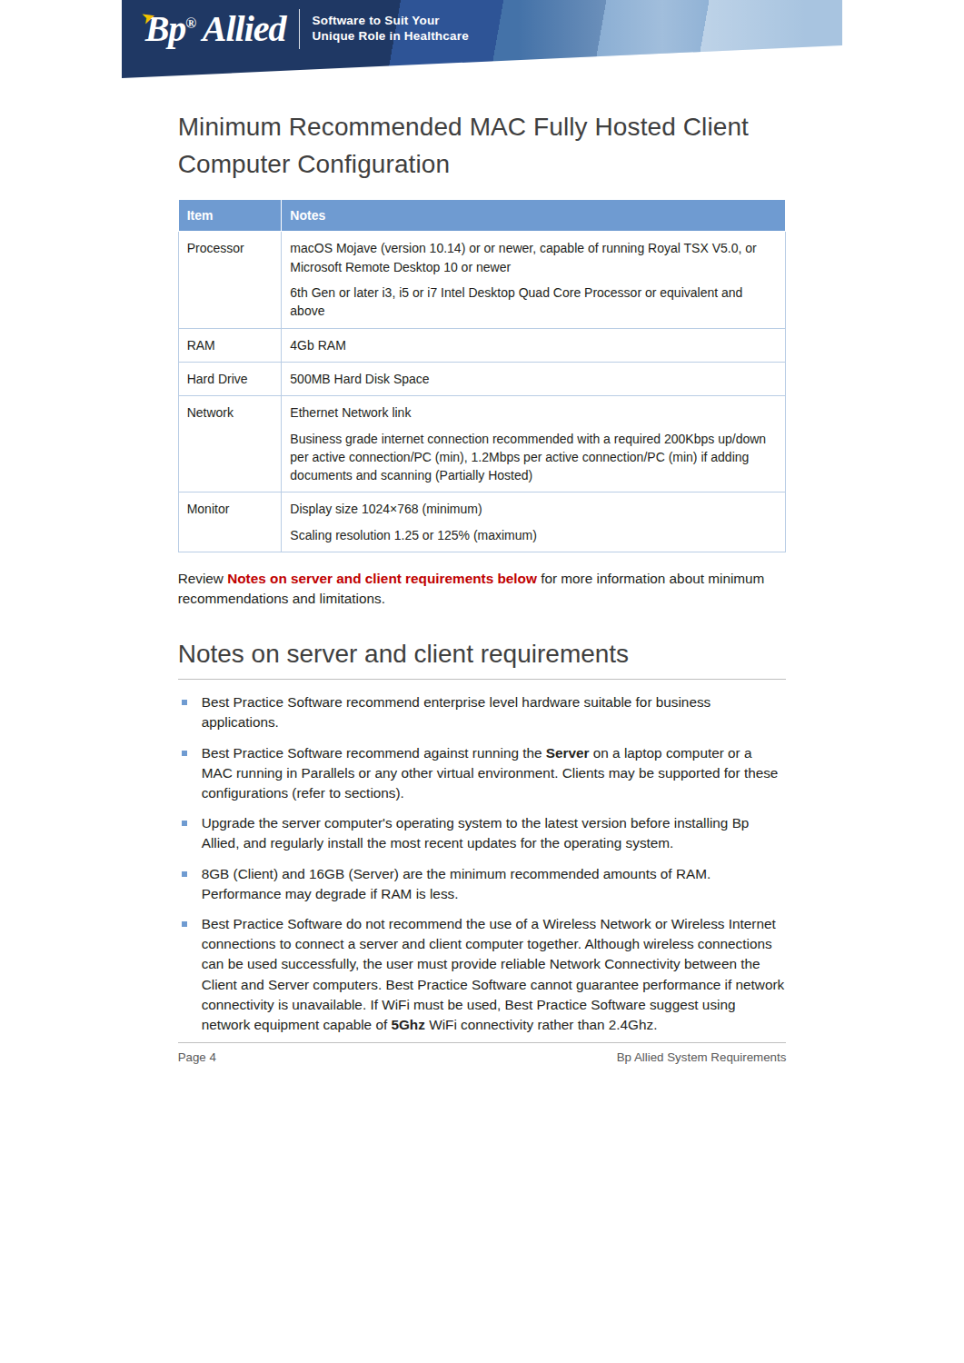➤ Bp® Allied
Software to Suit Your Unique Role in Healthcare
Minimum Recommended MAC Fully Hosted Client Computer Configuration
| Item | Notes |
| --- | --- |
| Processor | macOS Mojave (version 10.14) or or newer, capable of running Royal TSX V5.0, or Microsoft Remote Desktop 10 or newer 6th Gen or later i3, i5 or i7 Intel Desktop Quad Core Processor or equivalent and above |
| RAM | 4Gb RAM |
| Hard Drive | 500MB Hard Disk Space |
| Network | Ethernet Network link Business grade internet connection recommended with a required 200Kbps up/down per active connection/PC (min), 1.2Mbps per active connection/PC (min) if adding documents and scanning (Partially Hosted) |
| Monitor | Display size 1024×768 (minimum) Scaling resolution 1.25 or 125% (maximum) |
Review Notes on server and client requirements below for more information about minimum recommendations and limitations.
Notes on server and client requirements
Best Practice Software recommend enterprise level hardware suitable for business applications.
Best Practice Software recommend against running the Server on a laptop computer or a MAC running in Parallels or any other virtual environment. Clients may be supported for these configurations (refer to sections).
Upgrade the server computer's operating system to the latest version before installing Bp Allied, and regularly install the most recent updates for the operating system.
8GB (Client) and 16GB (Server) are the minimum recommended amounts of RAM. Performance may degrade if RAM is less.
Best Practice Software do not recommend the use of a Wireless Network or Wireless Internet connections to connect a server and client computer together. Although wireless connections can be used successfully, the user must provide reliable Network Connectivity between the Client and Server computers. Best Practice Software cannot guarantee performance if network connectivity is unavailable. If WiFi must be used, Best Practice Software suggest using network equipment capable of 5Ghz WiFi connectivity rather than 2.4Ghz.
Page 4
Bp Allied System Requirements